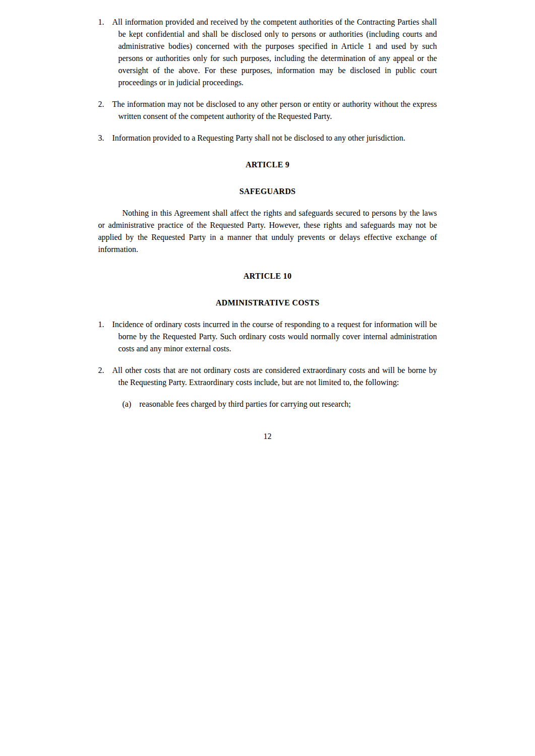1. All information provided and received by the competent authorities of the Contracting Parties shall be kept confidential and shall be disclosed only to persons or authorities (including courts and administrative bodies) concerned with the purposes specified in Article 1 and used by such persons or authorities only for such purposes, including the determination of any appeal or the oversight of the above. For these purposes, information may be disclosed in public court proceedings or in judicial proceedings.
2. The information may not be disclosed to any other person or entity or authority without the express written consent of the competent authority of the Requested Party.
3. Information provided to a Requesting Party shall not be disclosed to any other jurisdiction.
ARTICLE 9
SAFEGUARDS
Nothing in this Agreement shall affect the rights and safeguards secured to persons by the laws or administrative practice of the Requested Party. However, these rights and safeguards may not be applied by the Requested Party in a manner that unduly prevents or delays effective exchange of information.
ARTICLE 10
ADMINISTRATIVE COSTS
1. Incidence of ordinary costs incurred in the course of responding to a request for information will be borne by the Requested Party. Such ordinary costs would normally cover internal administration costs and any minor external costs.
2. All other costs that are not ordinary costs are considered extraordinary costs and will be borne by the Requesting Party. Extraordinary costs include, but are not limited to, the following:
(a) reasonable fees charged by third parties for carrying out research;
12